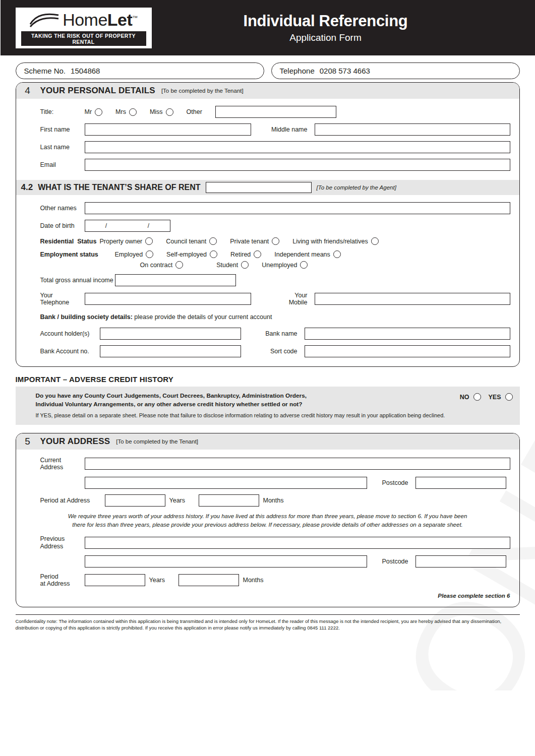CONFIDENTIAL
HomeLet™
TAKING THE RISK OUT OF PROPERTY RENTAL
Individual Referencing
Application Form
Scheme No. 1504868
Telephone 0208 573 4663
4
YOUR PERSONAL DETAILS
[To be completed by the Tenant]
Title:
Mr
Mrs
Miss
Other
First name
Middle name
Last name
Email
4.2
WHAT IS THE TENANT’S SHARE OF RENT
[To be completed by the Agent]
Other names
Date of birth
//
Residential Status
Property owner
Council tenant
Private tenant
Living with friends/relatives
Employment status
Employed
Self-employed
Retired
Independent means
On contract
Student
Unemployed
Total gross annual income
Your
Telephone
Your
Mobile
Bank / building society details: please provide the details of your current account
Account holder(s)
Bank name
Bank Account no.
Sort code
IMPORTANT – ADVERSE CREDIT HISTORY
Do you have any County Court Judgements, Court Decrees, Bankruptcy, Administration Orders,
Individual Voluntary Arrangements, or any other adverse credit history whether settled or not?
NO YES
If YES, please detail on a separate sheet. Please note that failure to disclose information relating to adverse credit history may result in your application being declined.
5
YOUR ADDRESS
[To be completed by the Tenant]
Current
Address
Postcode
Period at Address
Years
Months
We require three years worth of your address history. If you have lived at this address for more than three years, please move to section 6. If you have been
there for less than three years, please provide your previous address below. If necessary, please provide details of other addresses on a separate sheet.
Previous
Address
Postcode
Period
at Address
Years
Months
Please complete section 6
Confidentiality note: The information contained within this application is being transmitted and is intended only for HomeLet. If the reader of this message is not the intended recipient, you are hereby advised that any dissemination, distribution or copying of this application is strictly prohibited. If you receive this application in error please notify us immediately by calling 0845 111 2222.